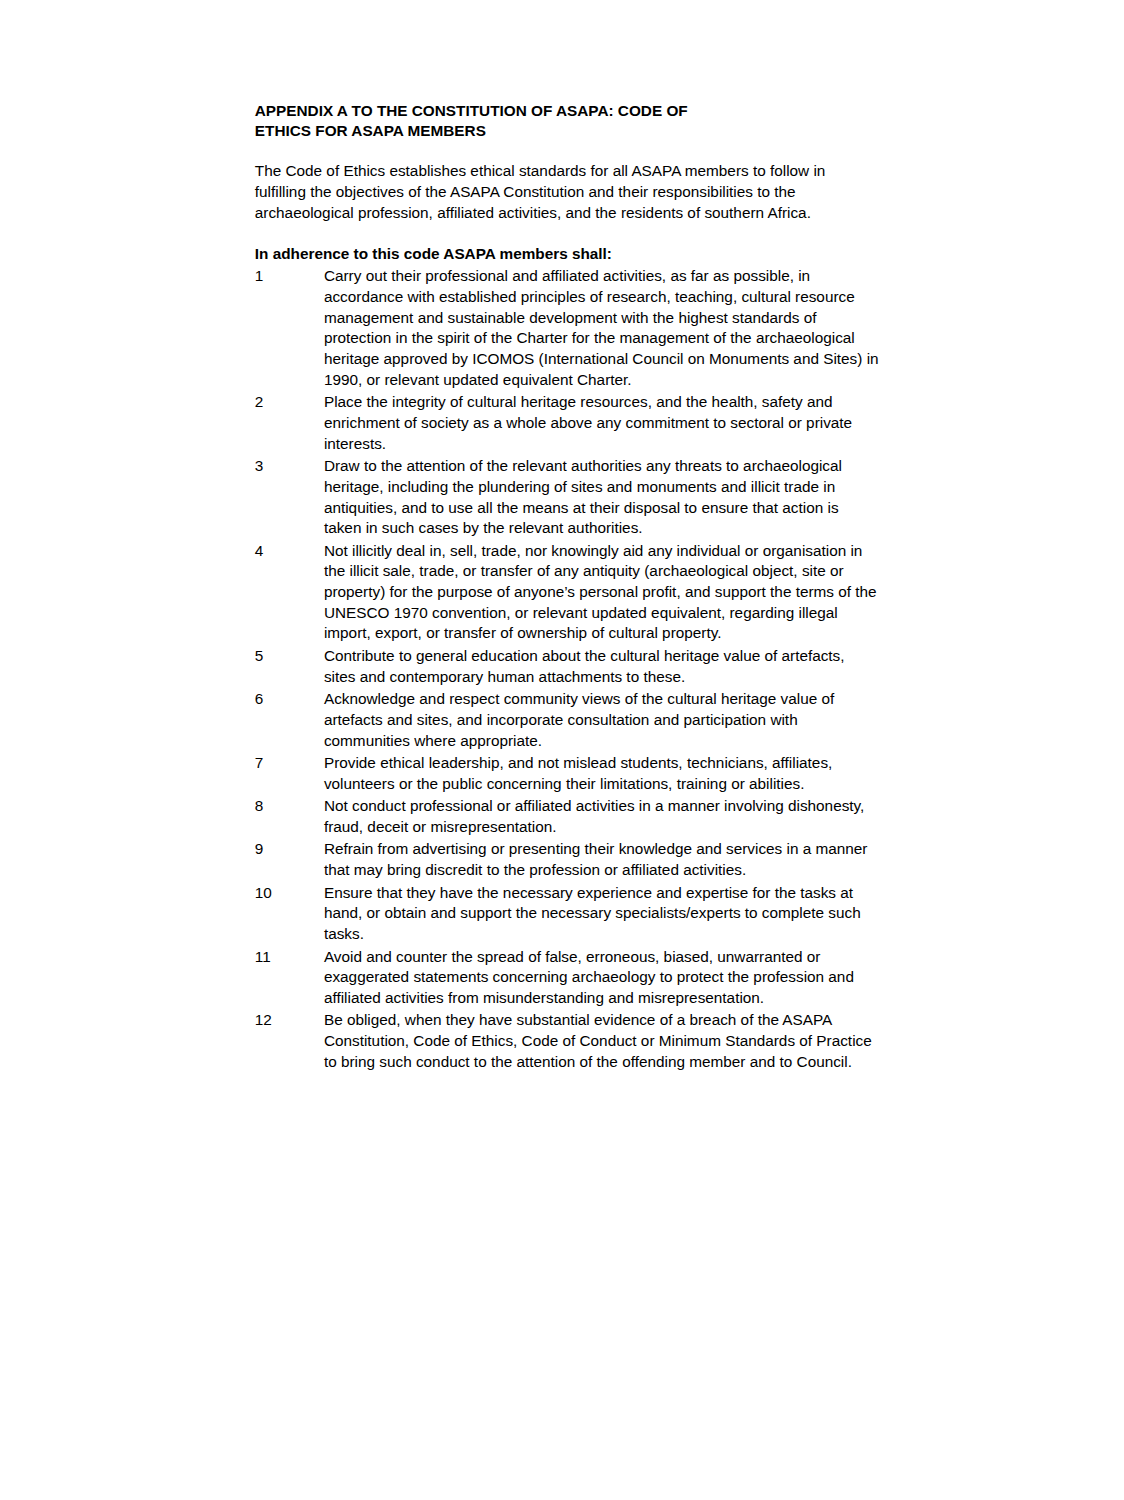Appendix A to the Constitution of ASAPA: Code of
Ethics for ASAPA Members
The Code of Ethics establishes ethical standards for all ASAPA members to follow in fulfilling the objectives of the ASAPA Constitution and their responsibilities to the archaeological profession, affiliated activities, and the residents of southern Africa.
In adherence to this code ASAPA members shall:
1 Carry out their professional and affiliated activities, as far as possible, in accordance with established principles of research, teaching, cultural resource management and sustainable development with the highest standards of protection in the spirit of the Charter for the management of the archaeological heritage approved by ICOMOS (International Council on Monuments and Sites) in 1990, or relevant updated equivalent Charter.
2 Place the integrity of cultural heritage resources, and the health, safety and enrichment of society as a whole above any commitment to sectoral or private interests.
3 Draw to the attention of the relevant authorities any threats to archaeological heritage, including the plundering of sites and monuments and illicit trade in antiquities, and to use all the means at their disposal to ensure that action is taken in such cases by the relevant authorities.
4 Not illicitly deal in, sell, trade, nor knowingly aid any individual or organisation in the illicit sale, trade, or transfer of any antiquity (archaeological object, site or property) for the purpose of anyone’s personal profit, and support the terms of the UNESCO 1970 convention, or relevant updated equivalent, regarding illegal import, export, or transfer of ownership of cultural property.
5 Contribute to general education about the cultural heritage value of artefacts, sites and contemporary human attachments to these.
6 Acknowledge and respect community views of the cultural heritage value of artefacts and sites, and incorporate consultation and participation with communities where appropriate.
7 Provide ethical leadership, and not mislead students, technicians, affiliates, volunteers or the public concerning their limitations, training or abilities.
8 Not conduct professional or affiliated activities in a manner involving dishonesty, fraud, deceit or misrepresentation.
9 Refrain from advertising or presenting their knowledge and services in a manner that may bring discredit to the profession or affiliated activities.
10 Ensure that they have the necessary experience and expertise for the tasks at hand, or obtain and support the necessary specialists/experts to complete such tasks.
11 Avoid and counter the spread of false, erroneous, biased, unwarranted or exaggerated statements concerning archaeology to protect the profession and affiliated activities from misunderstanding and misrepresentation.
12 Be obliged, when they have substantial evidence of a breach of the ASAPA Constitution, Code of Ethics, Code of Conduct or Minimum Standards of Practice to bring such conduct to the attention of the offending member and to Council.